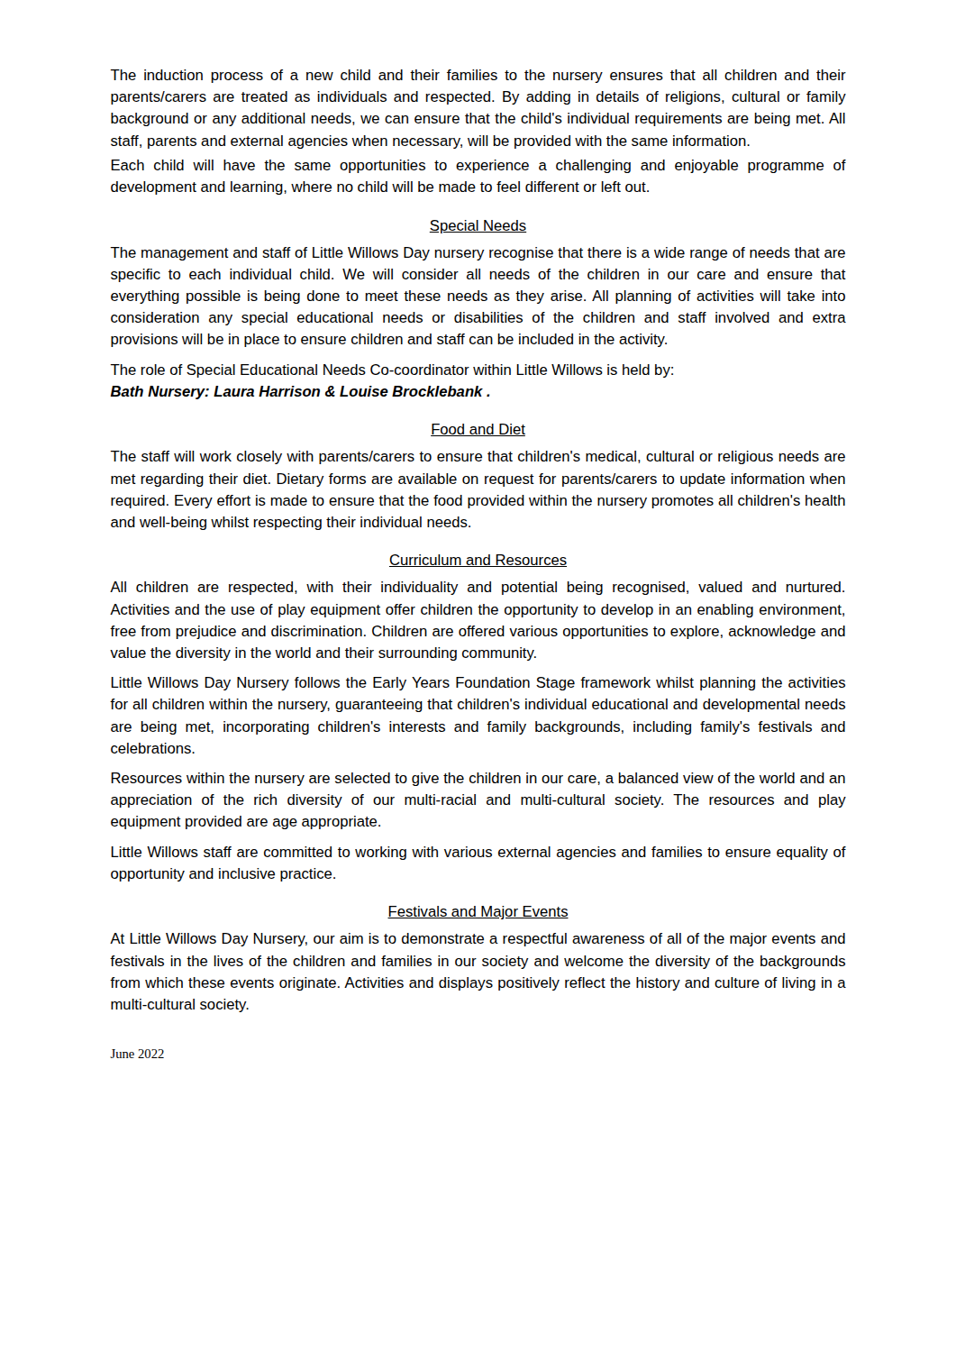The induction process of a new child and their families to the nursery ensures that all children and their parents/carers are treated as individuals and respected. By adding in details of religions, cultural or family background or any additional needs, we can ensure that the child's individual requirements are being met. All staff, parents and external agencies when necessary, will be provided with the same information.
Each child will have the same opportunities to experience a challenging and enjoyable programme of development and learning, where no child will be made to feel different or left out.
Special Needs
The management and staff of Little Willows Day nursery recognise that there is a wide range of needs that are specific to each individual child. We will consider all needs of the children in our care and ensure that everything possible is being done to meet these needs as they arise. All planning of activities will take into consideration any special educational needs or disabilities of the children and staff involved and extra provisions will be in place to ensure children and staff can be included in the activity.
The role of Special Educational Needs Co-coordinator within Little Willows is held by:
Bath Nursery: Laura Harrison & Louise Brocklebank .
Food and Diet
The staff will work closely with parents/carers to ensure that children's medical, cultural or religious needs are met regarding their diet. Dietary forms are available on request for parents/carers to update information when required. Every effort is made to ensure that the food provided within the nursery promotes all children's health and well-being whilst respecting their individual needs.
Curriculum and Resources
All children are respected, with their individuality and potential being recognised, valued and nurtured. Activities and the use of play equipment offer children the opportunity to develop in an enabling environment, free from prejudice and discrimination. Children are offered various opportunities to explore, acknowledge and value the diversity in the world and their surrounding community.
Little Willows Day Nursery follows the Early Years Foundation Stage framework whilst planning the activities for all children within the nursery, guaranteeing that children's individual educational and developmental needs are being met, incorporating children's interests and family backgrounds, including family's festivals and celebrations.
Resources within the nursery are selected to give the children in our care, a balanced view of the world and an appreciation of the rich diversity of our multi-racial and multi-cultural society. The resources and play equipment provided are age appropriate.
Little Willows staff are committed to working with various external agencies and families to ensure equality of opportunity and inclusive practice.
Festivals and Major Events
At Little Willows Day Nursery, our aim is to demonstrate a respectful awareness of all of the major events and festivals in the lives of the children and families in our society and welcome the diversity of the backgrounds from which these events originate. Activities and displays positively reflect the history and culture of living in a multi-cultural society.
June 2022